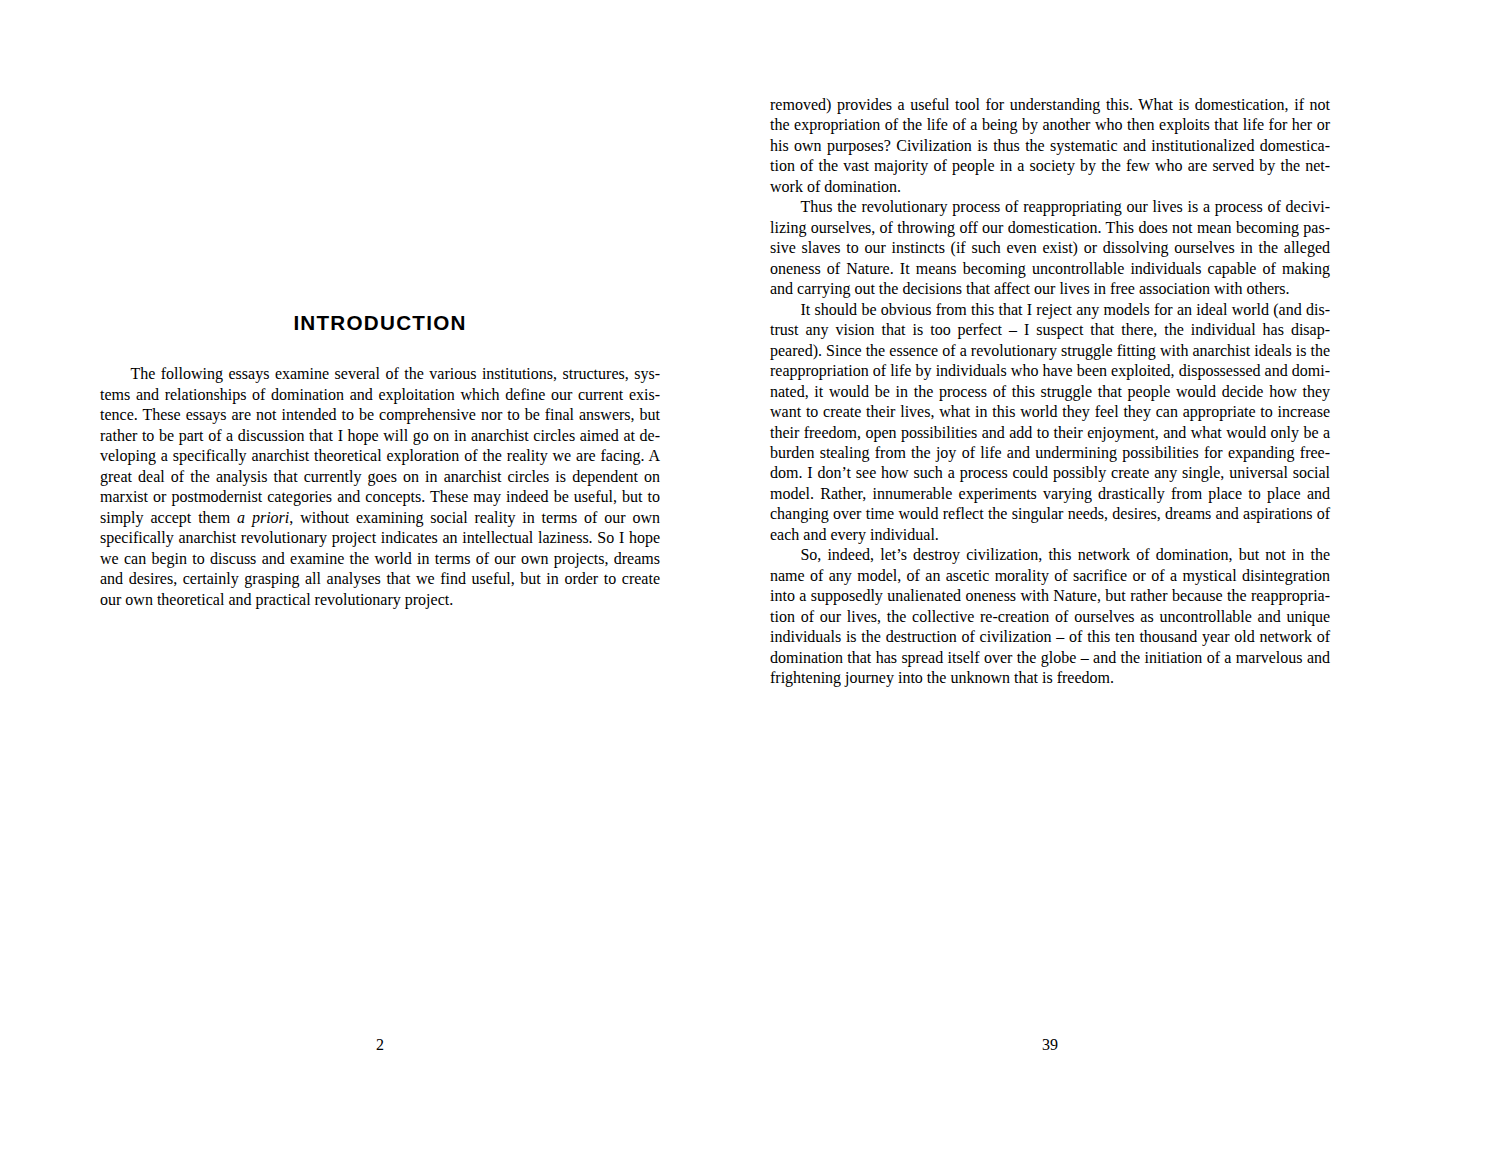INTRODUCTION
The following essays examine several of the various institutions, structures, systems and relationships of domination and exploitation which define our current existence. These essays are not intended to be comprehensive nor to be final answers, but rather to be part of a discussion that I hope will go on in anarchist circles aimed at developing a specifically anarchist theoretical exploration of the reality we are facing. A great deal of the analysis that currently goes on in anarchist circles is dependent on marxist or postmodernist categories and concepts. These may indeed be useful, but to simply accept them a priori, without examining social reality in terms of our own specifically anarchist revolutionary project indicates an intellectual laziness. So I hope we can begin to discuss and examine the world in terms of our own projects, dreams and desires, certainly grasping all analyses that we find useful, but in order to create our own theoretical and practical revolutionary project.
2
removed) provides a useful tool for understanding this. What is domestication, if not the expropriation of the life of a being by another who then exploits that life for her or his own purposes? Civilization is thus the systematic and institutionalized domestication of the vast majority of people in a society by the few who are served by the network of domination.
Thus the revolutionary process of reappropriating our lives is a process of decivilizing ourselves, of throwing off our domestication. This does not mean becoming passive slaves to our instincts (if such even exist) or dissolving ourselves in the alleged oneness of Nature. It means becoming uncontrollable individuals capable of making and carrying out the decisions that affect our lives in free association with others.
It should be obvious from this that I reject any models for an ideal world (and distrust any vision that is too perfect – I suspect that there, the individual has disappeared). Since the essence of a revolutionary struggle fitting with anarchist ideals is the reappropriation of life by individuals who have been exploited, dispossessed and dominated, it would be in the process of this struggle that people would decide how they want to create their lives, what in this world they feel they can appropriate to increase their freedom, open possibilities and add to their enjoyment, and what would only be a burden stealing from the joy of life and undermining possibilities for expanding freedom. I don’t see how such a process could possibly create any single, universal social model. Rather, innumerable experiments varying drastically from place to place and changing over time would reflect the singular needs, desires, dreams and aspirations of each and every individual.
So, indeed, let’s destroy civilization, this network of domination, but not in the name of any model, of an ascetic morality of sacrifice or of a mystical disintegration into a supposedly unalienated oneness with Nature, but rather because the reappropriation of our lives, the collective re-creation of ourselves as uncontrollable and unique individuals is the destruction of civilization – of this ten thousand year old network of domination that has spread itself over the globe – and the initiation of a marvelous and frightening journey into the unknown that is freedom.
39